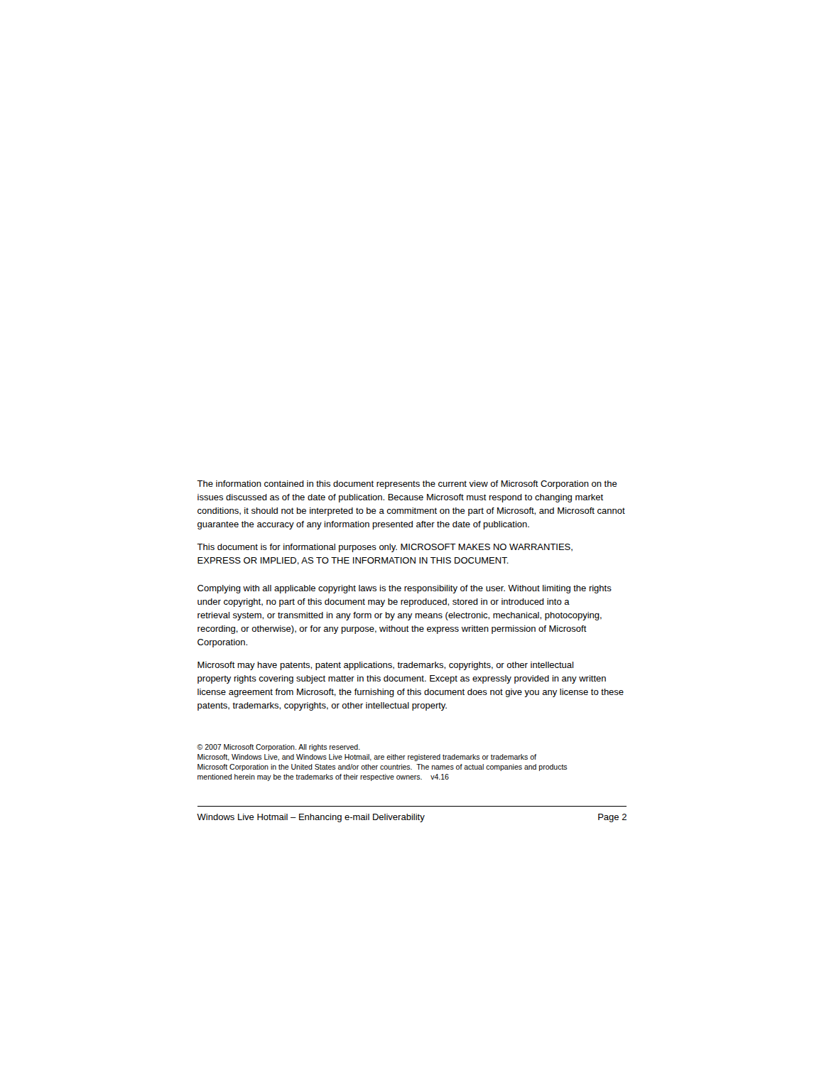The information contained in this document represents the current view of Microsoft Corporation on the issues discussed as of the date of publication. Because Microsoft must respond to changing market conditions, it should not be interpreted to be a commitment on the part of Microsoft, and Microsoft cannot guarantee the accuracy of any information presented after the date of publication.
This document is for informational purposes only. MICROSOFT MAKES NO WARRANTIES,
EXPRESS OR IMPLIED, AS TO THE INFORMATION IN THIS DOCUMENT.
Complying with all applicable copyright laws is the responsibility of the user. Without limiting the rights under copyright, no part of this document may be reproduced, stored in or introduced into a
retrieval system, or transmitted in any form or by any means (electronic, mechanical, photocopying, recording, or otherwise), or for any purpose, without the express written permission of Microsoft Corporation.
Microsoft may have patents, patent applications, trademarks, copyrights, or other intellectual
property rights covering subject matter in this document. Except as expressly provided in any written license agreement from Microsoft, the furnishing of this document does not give you any license to these patents, trademarks, copyrights, or other intellectual property.
© 2007 Microsoft Corporation. All rights reserved.
Microsoft, Windows Live, and Windows Live Hotmail, are either registered trademarks or trademarks of
Microsoft Corporation in the United States and/or other countries. The names of actual companies and products
mentioned herein may be the trademarks of their respective owners. v4.16
Windows Live Hotmail – Enhancing e-mail Deliverability Page 2